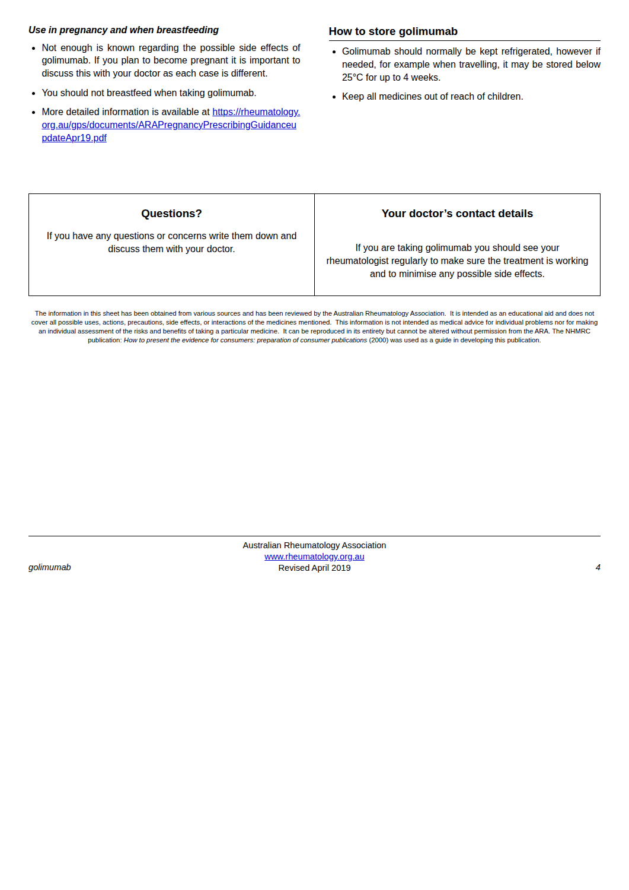Use in pregnancy and when breastfeeding
Not enough is known regarding the possible side effects of golimumab. If you plan to become pregnant it is important to discuss this with your doctor as each case is different.
You should not breastfeed when taking golimumab.
More detailed information is available at https://rheumatology.org.au/gps/documents/ARAPregnancyPrescribingGuidanceupdateApr19.pdf
How to store golimumab
Golimumab should normally be kept refrigerated, however if needed, for example when travelling, it may be stored below 25°C for up to 4 weeks.
Keep all medicines out of reach of children.
Questions?
If you have any questions or concerns write them down and discuss them with your doctor.
Your doctor’s contact details
If you are taking golimumab you should see your rheumatologist regularly to make sure the treatment is working and to minimise any possible side effects.
The information in this sheet has been obtained from various sources and has been reviewed by the Australian Rheumatology Association. It is intended as an educational aid and does not cover all possible uses, actions, precautions, side effects, or interactions of the medicines mentioned. This information is not intended as medical advice for individual problems nor for making an individual assessment of the risks and benefits of taking a particular medicine. It can be reproduced in its entirety but cannot be altered without permission from the ARA. The NHMRC publication: How to present the evidence for consumers: preparation of consumer publications (2000) was used as a guide in developing this publication.
golimumab
Australian Rheumatology Association
www.rheumatology.org.au
Revised April 2019
4